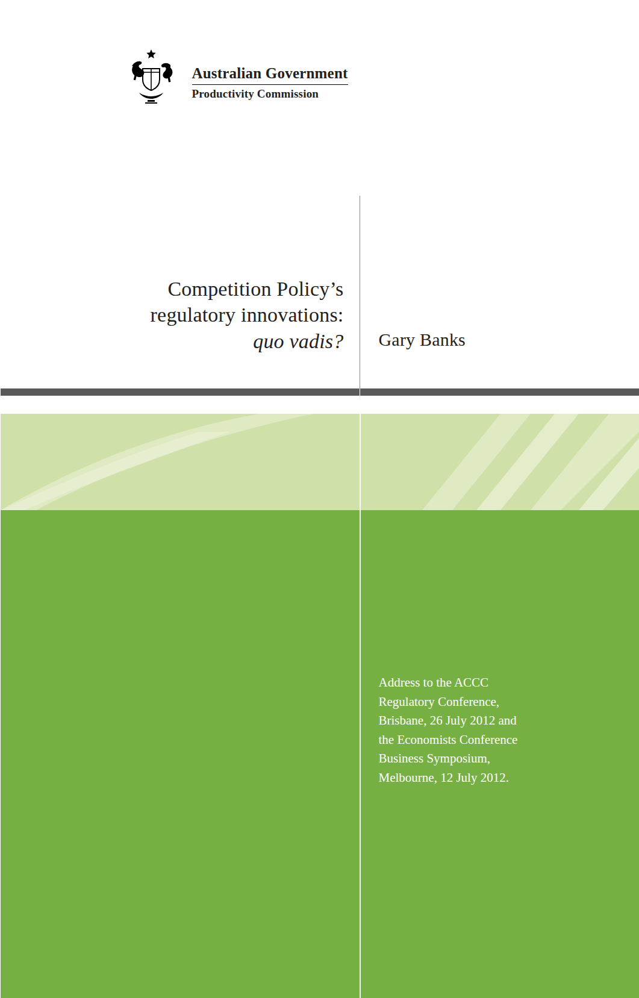Australian Government
Productivity Commission
Competition Policy’s
regulatory innovations:
quo vadis?
Gary Banks
Address to the ACCC
Regulatory Conference,
Brisbane, 26 July 2012 and
the Economists Conference
Business Symposium,
Melbourne, 12 July 2012.